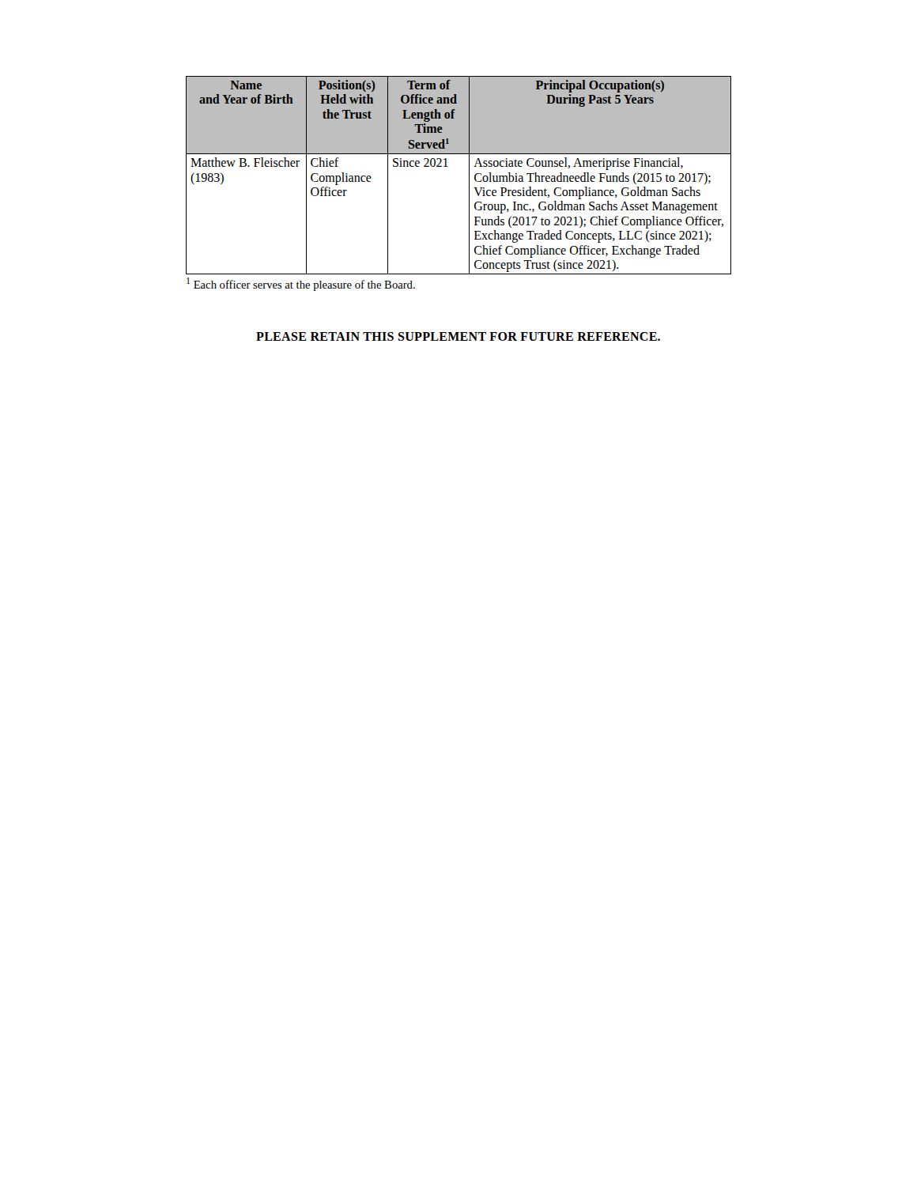| Name and Year of Birth | Position(s) Held with the Trust | Term of Office and Length of Time Served 1 | Principal Occupation(s) During Past 5 Years |
| --- | --- | --- | --- |
| Matthew B. Fleischer (1983) | Chief Compliance Officer | Since 2021 | Associate Counsel, Ameriprise Financial, Columbia Threadneedle Funds (2015 to 2017); Vice President, Compliance, Goldman Sachs Group, Inc., Goldman Sachs Asset Management Funds (2017 to 2021); Chief Compliance Officer, Exchange Traded Concepts, LLC (since 2021); Chief Compliance Officer, Exchange Traded Concepts Trust (since 2021). |
1 Each officer serves at the pleasure of the Board.
PLEASE RETAIN THIS SUPPLEMENT FOR FUTURE REFERENCE.